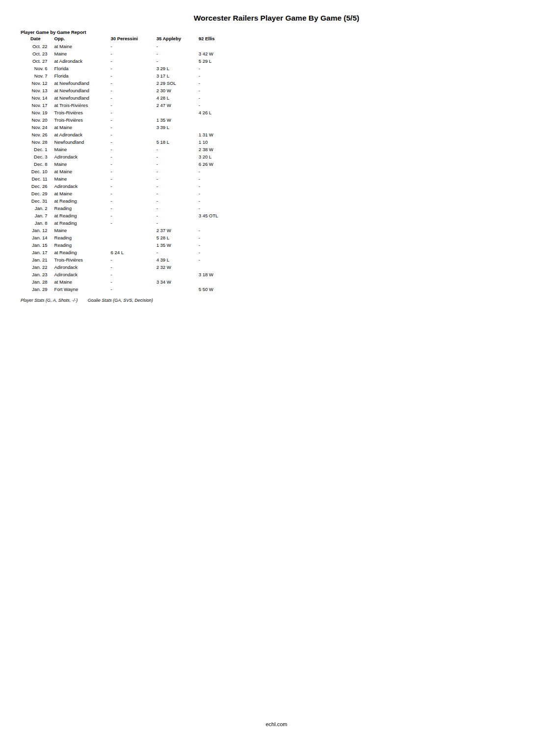Worcester Railers Player Game By Game (5/5)
Player Game by Game Report
| Date | Opp. | 30 Peressini | 35 Appleby | 92 Ellis |
| --- | --- | --- | --- | --- |
| Oct. 22 | at Maine | - | - | |
| Oct. 23 | Maine | - | - | 3 42 W |
| Oct. 27 | at Adirondack | - | - | 5 29 L |
| Nov. 6 | Florida | - | 3 29 L | - |
| Nov. 7 | Florida | - | 3 17 L | - |
| Nov. 12 | at Newfoundland | - | 2 29 SOL | - |
| Nov. 13 | at Newfoundland | - | 2 30 W | - |
| Nov. 14 | at Newfoundland | - | 4 28 L | - |
| Nov. 17 | at Trois-Rivières | - | 2 47 W | - |
| Nov. 19 | Trois-Rivières | - | | 4 26 L |
| Nov. 20 | Trois-Rivières | - | 1 35 W | |
| Nov. 24 | at Maine | - | 3 39 L | |
| Nov. 26 | at Adirondack | - | | 1 31 W |
| Nov. 28 | Newfoundland | - | 5 18 L | 1 10 |
| Dec. 1 | Maine | - | - | 2 38 W |
| Dec. 3 | Adirondack | - | - | 3 20 L |
| Dec. 8 | Maine | - | - | 6 26 W |
| Dec. 10 | at Maine | - | - | - |
| Dec. 11 | Maine | - | - | - |
| Dec. 26 | Adirondack | - | - | - |
| Dec. 29 | at Maine | - | - | - |
| Dec. 31 | at Reading | - | - | - |
| Jan. 2 | Reading | - | - | - |
| Jan. 7 | at Reading | - | - | 3 45 OTL |
| Jan. 8 | at Reading | - | - | |
| Jan. 12 | Maine | | 2 37 W | - |
| Jan. 14 | Reading | | 5 28 L | - |
| Jan. 15 | Reading | | 1 35 W | - |
| Jan. 17 | at Reading | 6 24 L | - | - |
| Jan. 21 | Trois-Rivières | - | 4 39 L | - |
| Jan. 22 | Adirondack | - | 2 32 W | |
| Jan. 23 | Adirondack | - | | 3 18 W |
| Jan. 28 | at Maine | - | 3 34 W | |
| Jan. 29 | Fort Wayne | - | | 5 50 W |
Player Stats (G, A, Shots, -/-) Goalie Stats (GA, SVS, Decision)
echl.com